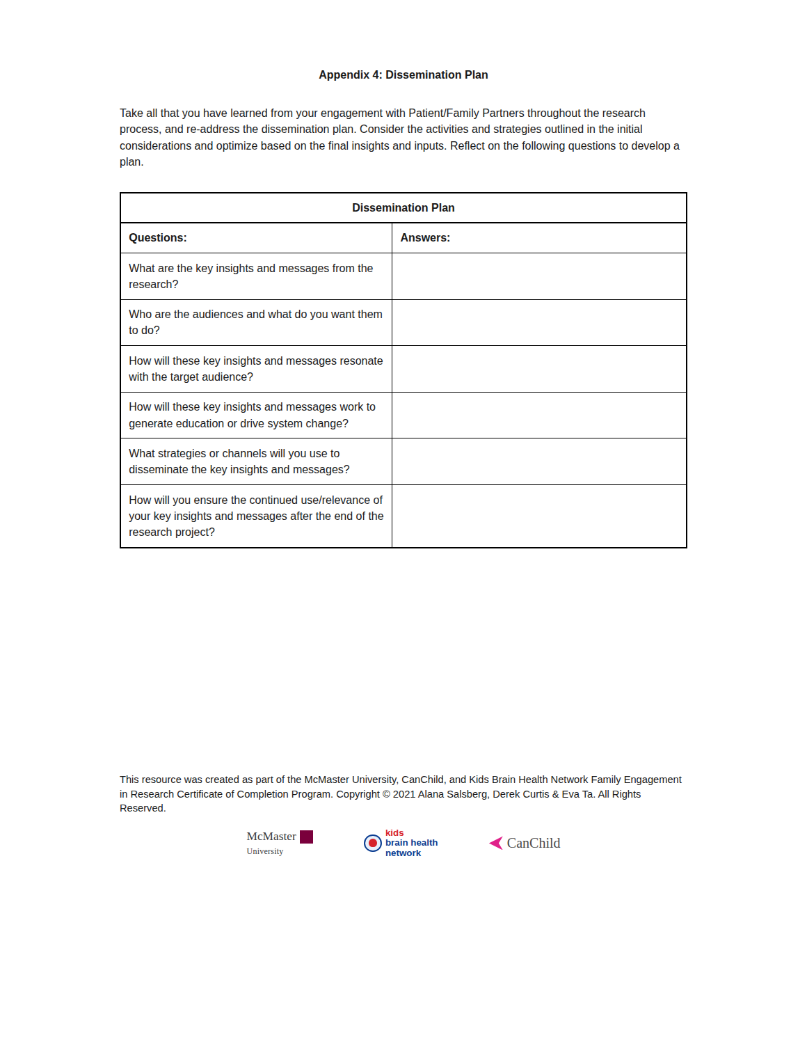Appendix 4: Dissemination Plan
Take all that you have learned from your engagement with Patient/Family Partners throughout the research process, and re-address the dissemination plan. Consider the activities and strategies outlined in the initial considerations and optimize based on the final insights and inputs. Reflect on the following questions to develop a plan.
Dissemination Plan
| Questions: | Answers: |
| --- | --- |
| What are the key insights and messages from the research? | |
| Who are the audiences and what do you want them to do? | |
| How will these key insights and messages resonate with the target audience? | |
| How will these key insights and messages work to generate education or drive system change? | |
| What strategies or channels will you use to disseminate the key insights and messages? | |
| How will you ensure the continued use/relevance of your key insights and messages after the end of the research project? | |
This resource was created as part of the McMaster University, CanChild, and Kids Brain Health Network Family Engagement in Research Certificate of Completion Program. Copyright © 2021 Alana Salsberg, Derek Curtis & Eva Ta. All Rights Reserved.
McMaster
University
kids
brain health
network
CanChild